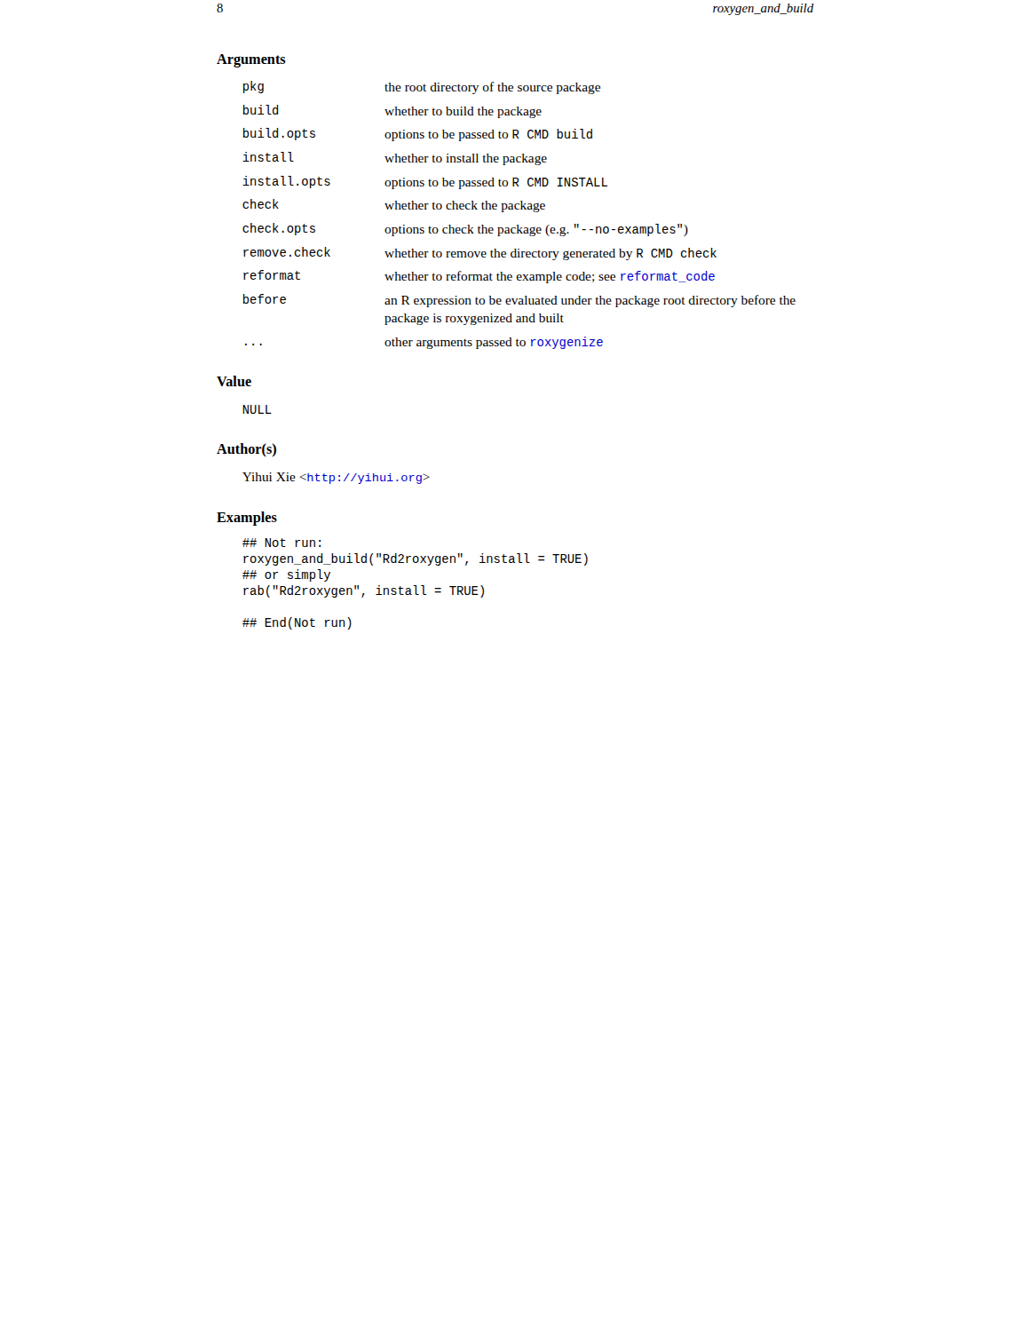8 roxygen_and_build
Arguments
pkg
the root directory of the source package
build
whether to build the package
build.opts
options to be passed to R CMD build
install
whether to install the package
install.opts
options to be passed to R CMD INSTALL
check
whether to check the package
check.opts
options to check the package (e.g. "--no-examples")
remove.check
whether to remove the directory generated by R CMD check
reformat
whether to reformat the example code; see reformat_code
before
an R expression to be evaluated under the package root directory before the package is roxygenized and built
...
other arguments passed to roxygenize
Value
NULL
Author(s)
Yihui Xie <http://yihui.org>
Examples
## Not run: 
roxygen_and_build("Rd2roxygen", install = TRUE)
## or simply
rab("Rd2roxygen", install = TRUE)

## End(Not run)